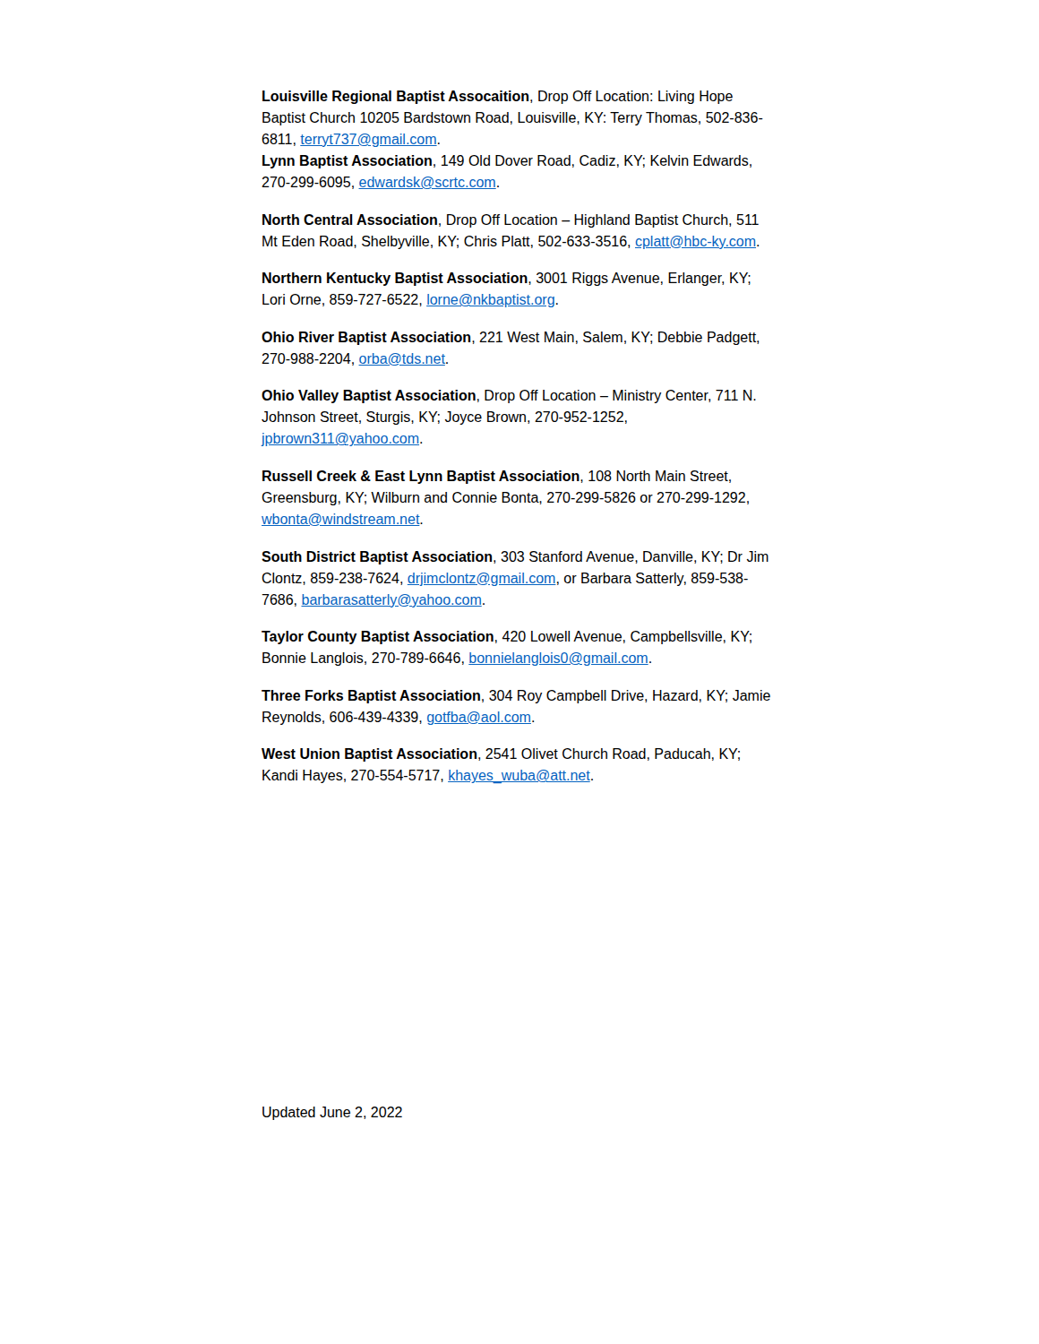Louisville Regional Baptist Assocaition, Drop Off Location: Living Hope Baptist Church 10205 Bardstown Road, Louisville, KY: Terry Thomas, 502-836-6811, terryt737@gmail.com.
Lynn Baptist Association, 149 Old Dover Road, Cadiz, KY; Kelvin Edwards, 270-299-6095, edwardsk@scrtc.com.
North Central Association, Drop Off Location – Highland Baptist Church, 511 Mt Eden Road, Shelbyville, KY; Chris Platt, 502-633-3516, cplatt@hbc-ky.com.
Northern Kentucky Baptist Association, 3001 Riggs Avenue, Erlanger, KY; Lori Orne, 859-727-6522, lorne@nkbaptist.org.
Ohio River Baptist Association, 221 West Main, Salem, KY; Debbie Padgett, 270-988-2204, orba@tds.net.
Ohio Valley Baptist Association, Drop Off Location – Ministry Center, 711 N. Johnson Street, Sturgis, KY; Joyce Brown, 270-952-1252, jpbrown311@yahoo.com.
Russell Creek & East Lynn Baptist Association, 108 North Main Street, Greensburg, KY; Wilburn and Connie Bonta, 270-299-5826 or 270-299-1292, wbonta@windstream.net.
South District Baptist Association, 303 Stanford Avenue, Danville, KY; Dr Jim Clontz, 859-238-7624, drjimclontz@gmail.com, or Barbara Satterly, 859-538-7686, barbarasatterly@yahoo.com.
Taylor County Baptist Association, 420 Lowell Avenue, Campbellsville, KY; Bonnie Langlois, 270-789-6646, bonnielanglois0@gmail.com.
Three Forks Baptist Association, 304 Roy Campbell Drive, Hazard, KY; Jamie Reynolds, 606-439-4339, gotfba@aol.com.
West Union Baptist Association, 2541 Olivet Church Road, Paducah, KY; Kandi Hayes, 270-554-5717, khayes_wuba@att.net.
Updated June 2, 2022